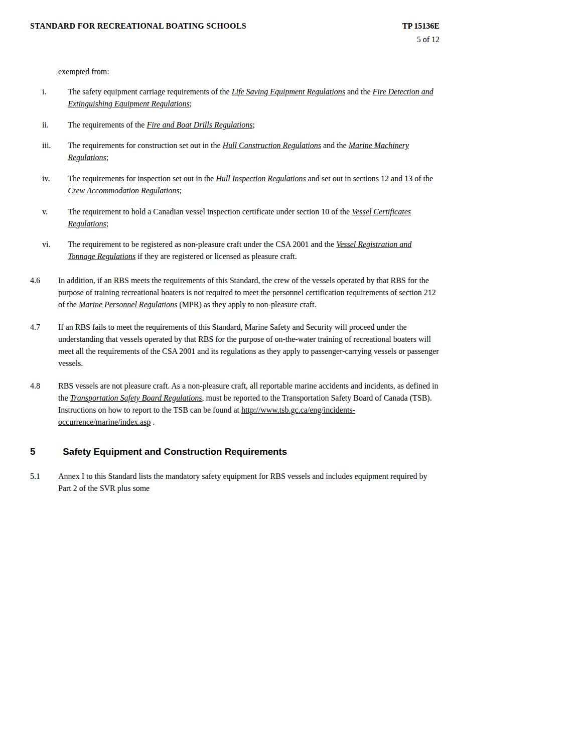STANDARD FOR RECREATIONAL BOATING SCHOOLS
TP 15136E 5 of 12
exempted from:
i. The safety equipment carriage requirements of the Life Saving Equipment Regulations and the Fire Detection and Extinguishing Equipment Regulations;
ii. The requirements of the Fire and Boat Drills Regulations;
iii. The requirements for construction set out in the Hull Construction Regulations and the Marine Machinery Regulations;
iv. The requirements for inspection set out in the Hull Inspection Regulations and set out in sections 12 and 13 of the Crew Accommodation Regulations;
v. The requirement to hold a Canadian vessel inspection certificate under section 10 of the Vessel Certificates Regulations;
vi. The requirement to be registered as non-pleasure craft under the CSA 2001 and the Vessel Registration and Tonnage Regulations if they are registered or licensed as pleasure craft.
4.6 In addition, if an RBS meets the requirements of this Standard, the crew of the vessels operated by that RBS for the purpose of training recreational boaters is not required to meet the personnel certification requirements of section 212 of the Marine Personnel Regulations (MPR) as they apply to non-pleasure craft.
4.7 If an RBS fails to meet the requirements of this Standard, Marine Safety and Security will proceed under the understanding that vessels operated by that RBS for the purpose of on-the-water training of recreational boaters will meet all the requirements of the CSA 2001 and its regulations as they apply to passenger-carrying vessels or passenger vessels.
4.8 RBS vessels are not pleasure craft. As a non-pleasure craft, all reportable marine accidents and incidents, as defined in the Transportation Safety Board Regulations, must be reported to the Transportation Safety Board of Canada (TSB). Instructions on how to report to the TSB can be found at http://www.tsb.gc.ca/eng/incidents-occurrence/marine/index.asp .
5 Safety Equipment and Construction Requirements
5.1 Annex I to this Standard lists the mandatory safety equipment for RBS vessels and includes equipment required by Part 2 of the SVR plus some